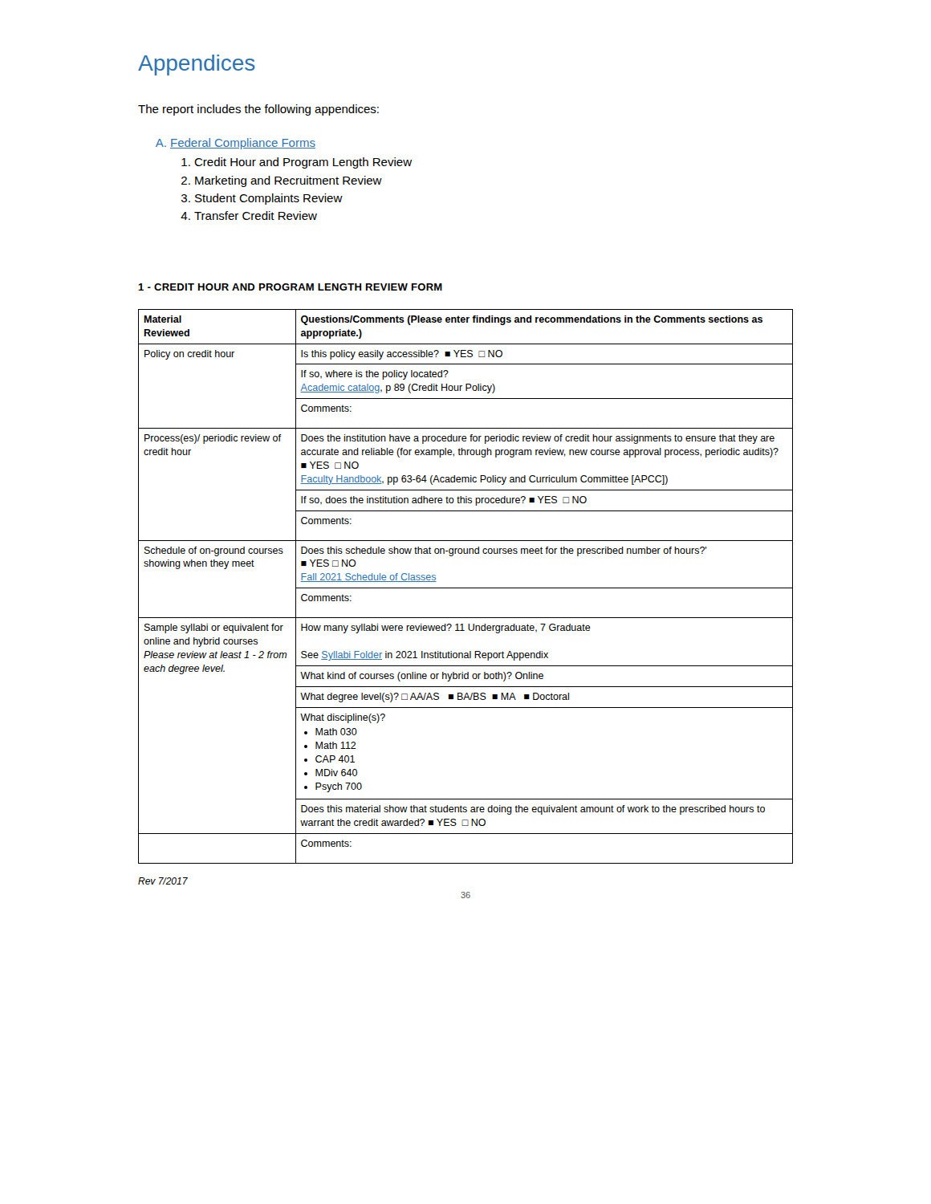Appendices
The report includes the following appendices:
Federal Compliance Forms
Credit Hour and Program Length Review
Marketing and Recruitment Review
Student Complaints Review
Transfer Credit Review
1 - CREDIT HOUR AND PROGRAM LENGTH REVIEW FORM
| Material Reviewed | Questions/Comments (Please enter findings and recommendations in the Comments sections as appropriate.) |
| --- | --- |
| Policy on credit hour | Is this policy easily accessible? ■ YES □ NO |
| If so, where is the policy located? Academic catalog , p 89 (Credit Hour Policy) |
| Comments: |
| Process(es)/ periodic review of credit hour | Does the institution have a procedure for periodic review of credit hour assignments to ensure that they are accurate and reliable (for example, through program review, new course approval process, periodic audits)? ■ YES □ NO Faculty Handbook , pp 63-64 (Academic Policy and Curriculum Committee [APCC]) |
| If so, does the institution adhere to this procedure? ■ YES □ NO |
| Comments: |
| Schedule of on-ground courses showing when they meet | Does this schedule show that on-ground courses meet for the prescribed number of hours?' ■ YES □ NO Fall 2021 Schedule of Classes |
| Comments: |
| Sample syllabi or equivalent for online and hybrid courses Please review at least 1 - 2 from each degree level. | How many syllabi were reviewed? 11 Undergraduate, 7 Graduate See Syllabi Folder in 2021 Institutional Report Appendix |
| What kind of courses (online or hybrid or both)? Online |
| What degree level(s)? □ AA/AS ■ BA/BS ■ MA ■ Doctoral |
| What discipline(s)? Math 030 Math 112 CAP 401 MDiv 640 Psych 700 |
| Does this material show that students are doing the equivalent amount of work to the prescribed hours to warrant the credit awarded? ■ YES □ NO |
| | Comments: |
Rev 7/2017
36